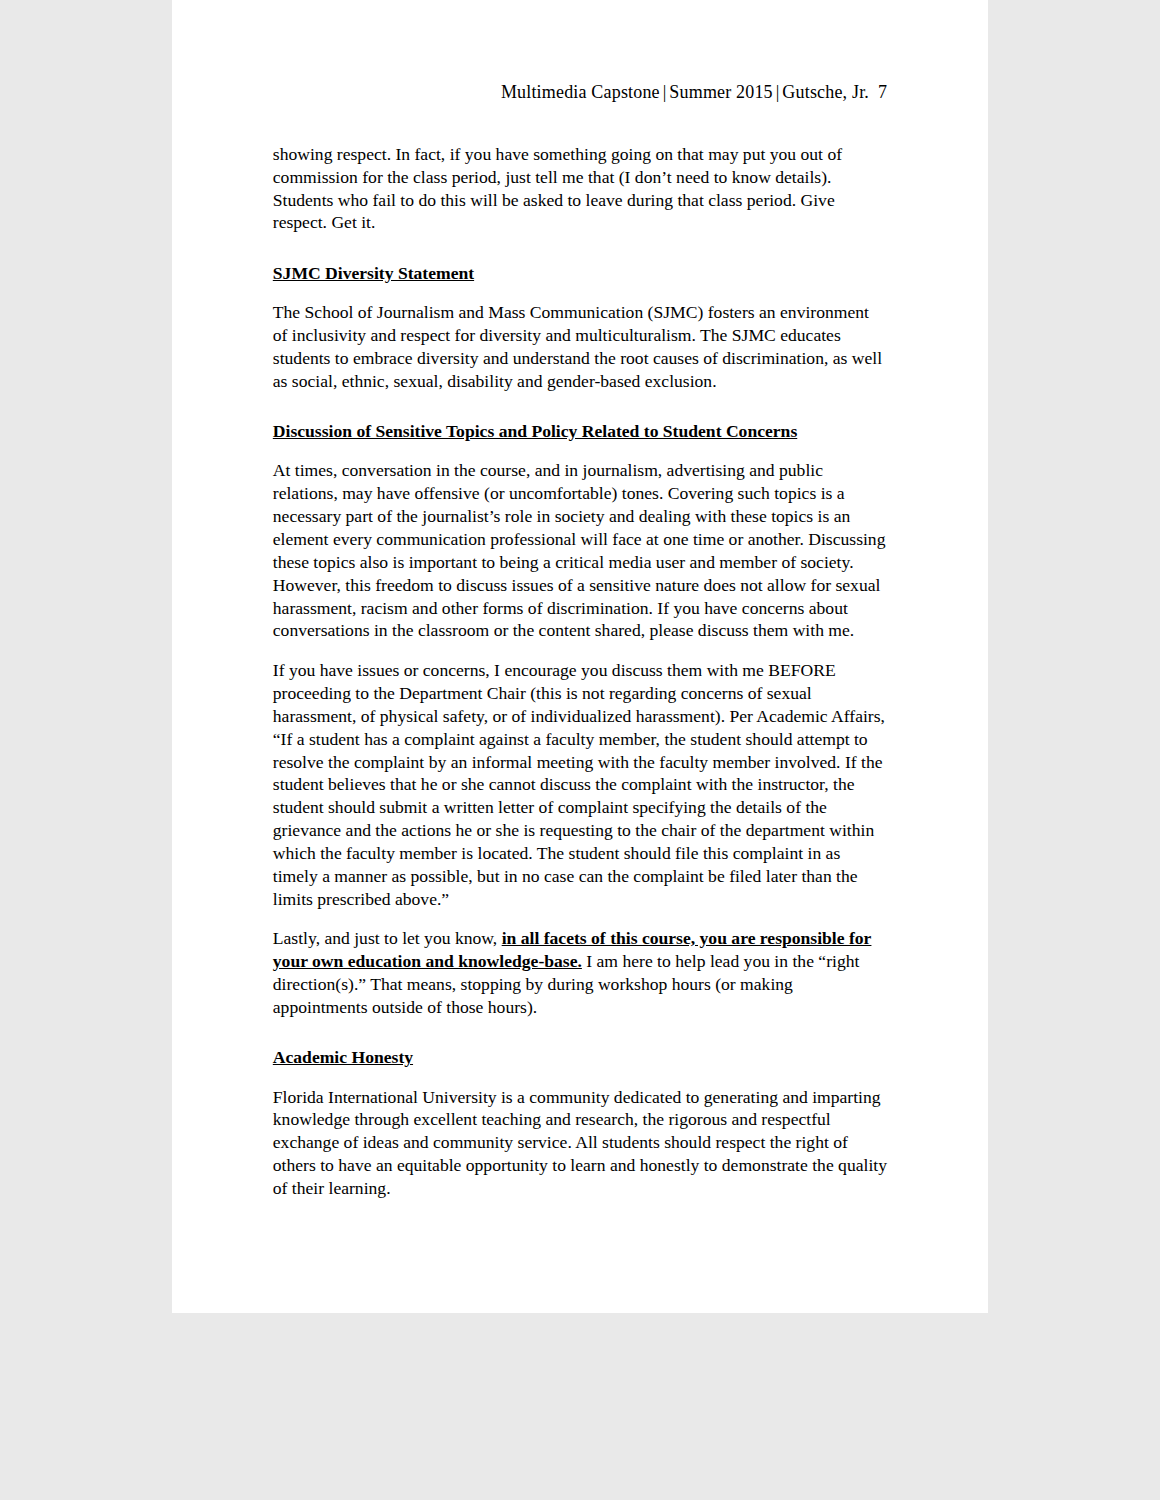Multimedia Capstone|Summer 2015|Gutsche, Jr.7
showing respect. In fact, if you have something going on that may put you out of commission for the class period, just tell me that (I don’t need to know details). Students who fail to do this will be asked to leave during that class period. Give respect. Get it.
SJMC Diversity Statement
The School of Journalism and Mass Communication (SJMC) fosters an environment of inclusivity and respect for diversity and multiculturalism. The SJMC educates students to embrace diversity and understand the root causes of discrimination, as well as social, ethnic, sexual, disability and gender-based exclusion.
Discussion of Sensitive Topics and Policy Related to Student Concerns
At times, conversation in the course, and in journalism, advertising and public relations, may have offensive (or uncomfortable) tones. Covering such topics is a necessary part of the journalist’s role in society and dealing with these topics is an element every communication professional will face at one time or another. Discussing these topics also is important to being a critical media user and member of society. However, this freedom to discuss issues of a sensitive nature does not allow for sexual harassment, racism and other forms of discrimination. If you have concerns about conversations in the classroom or the content shared, please discuss them with me.
If you have issues or concerns, I encourage you discuss them with me BEFORE proceeding to the Department Chair (this is not regarding concerns of sexual harassment, of physical safety, or of individualized harassment). Per Academic Affairs, “If a student has a complaint against a faculty member, the student should attempt to resolve the complaint by an informal meeting with the faculty member involved. If the student believes that he or she cannot discuss the complaint with the instructor, the student should submit a written letter of complaint specifying the details of the grievance and the actions he or she is requesting to the chair of the department within which the faculty member is located. The student should file this complaint in as timely a manner as possible, but in no case can the complaint be filed later than the limits prescribed above.”
Lastly, and just to let you know, in all facets of this course, you are responsible for your own education and knowledge-base. I am here to help lead you in the “right direction(s).” That means, stopping by during workshop hours (or making appointments outside of those hours).
Academic Honesty
Florida International University is a community dedicated to generating and imparting knowledge through excellent teaching and research, the rigorous and respectful exchange of ideas and community service. All students should respect the right of others to have an equitable opportunity to learn and honestly to demonstrate the quality of their learning.